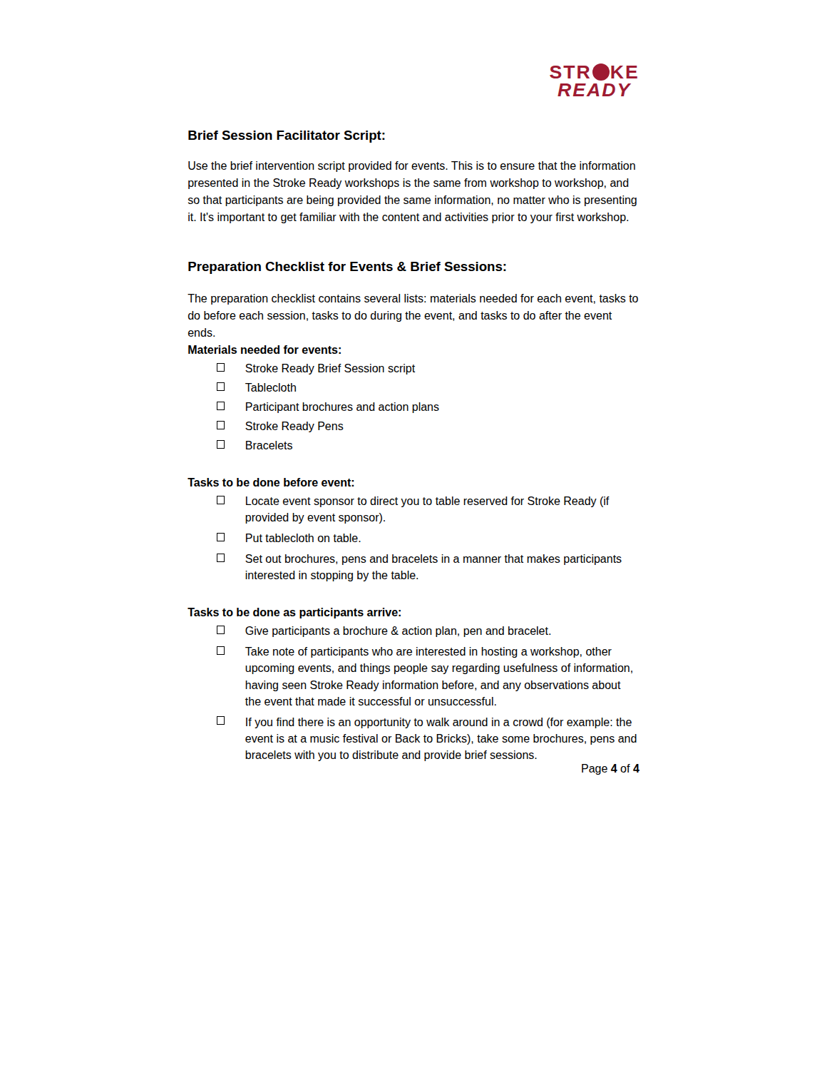STR KE READY
Brief Session Facilitator Script:
Use the brief intervention script provided for events. This is to ensure that the information presented in the Stroke Ready workshops is the same from workshop to workshop, and so that participants are being provided the same information, no matter who is presenting it. It's important to get familiar with the content and activities prior to your first workshop.
Preparation Checklist for Events & Brief Sessions:
The preparation checklist contains several lists: materials needed for each event, tasks to do before each session, tasks to do during the event, and tasks to do after the event ends.
Materials needed for events:
Stroke Ready Brief Session script
Tablecloth
Participant brochures and action plans
Stroke Ready Pens
Bracelets
Tasks to be done before event:
Locate event sponsor to direct you to table reserved for Stroke Ready (if provided by event sponsor).
Put tablecloth on table.
Set out brochures, pens and bracelets in a manner that makes participants interested in stopping by the table.
Tasks to be done as participants arrive:
Give participants a brochure & action plan, pen and bracelet.
Take note of participants who are interested in hosting a workshop, other upcoming events, and things people say regarding usefulness of information, having seen Stroke Ready information before, and any observations about the event that made it successful or unsuccessful.
If you find there is an opportunity to walk around in a crowd (for example: the event is at a music festival or Back to Bricks), take some brochures, pens and bracelets with you to distribute and provide brief sessions.
Page 4 of 4